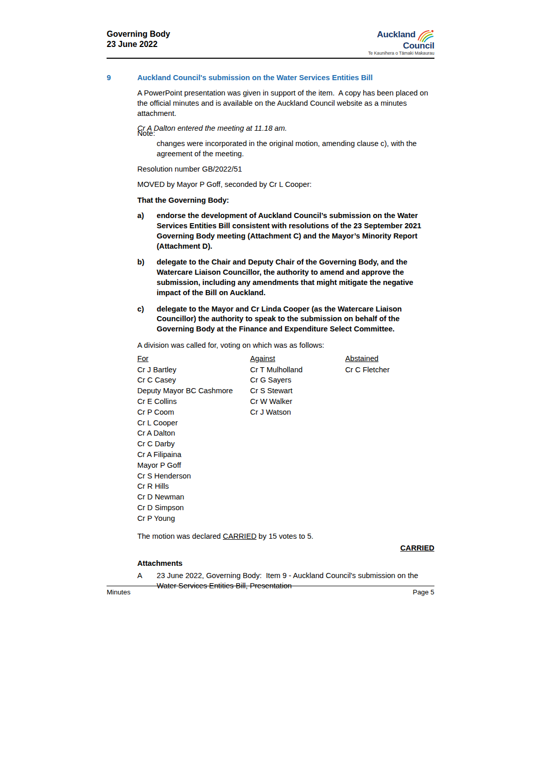Governing Body
23 June 2022
Auckland Council Te Kaunihera o Tāmaki Makaurau
9
Auckland Council's submission on the Water Services Entities Bill
A PowerPoint presentation was given in support of the item. A copy has been placed on the official minutes and is available on the Auckland Council website as a minutes attachment.
Cr A Dalton entered the meeting at 11.18 am.
Note: changes were incorporated in the original motion, amending clause c), with the agreement of the meeting.
Resolution number GB/2022/51
MOVED by Mayor P Goff, seconded by Cr L Cooper:
That the Governing Body:
a) endorse the development of Auckland Council’s submission on the Water Services Entities Bill consistent with resolutions of the 23 September 2021 Governing Body meeting (Attachment C) and the Mayor’s Minority Report (Attachment D).
b) delegate to the Chair and Deputy Chair of the Governing Body, and the Watercare Liaison Councillor, the authority to amend and approve the submission, including any amendments that might mitigate the negative impact of the Bill on Auckland.
c) delegate to the Mayor and Cr Linda Cooper (as the Watercare Liaison Councillor) the authority to speak to the submission on behalf of the Governing Body at the Finance and Expenditure Select Committee.
A division was called for, voting on which was as follows:
| For | Against | Abstained |
| --- | --- | --- |
| Cr J Bartley | Cr T Mulholland | Cr C Fletcher |
| Cr C Casey | Cr G Sayers | |
| Deputy Mayor BC Cashmore | Cr S Stewart | |
| Cr E Collins | Cr W Walker | |
| Cr P Coom | Cr J Watson | |
| Cr L Cooper | | |
| Cr A Dalton | | |
| Cr C Darby | | |
| Cr A Filipaina | | |
| Mayor P Goff | | |
| Cr S Henderson | | |
| Cr R Hills | | |
| Cr D Newman | | |
| Cr D Simpson | | |
| Cr P Young | | |
The motion was declared CARRIED by 15 votes to 5.
CARRIED
Attachments
A 23 June 2022, Governing Body: Item 9 - Auckland Council's submission on the Water Services Entities Bill, Presentation
Minutes Page 5